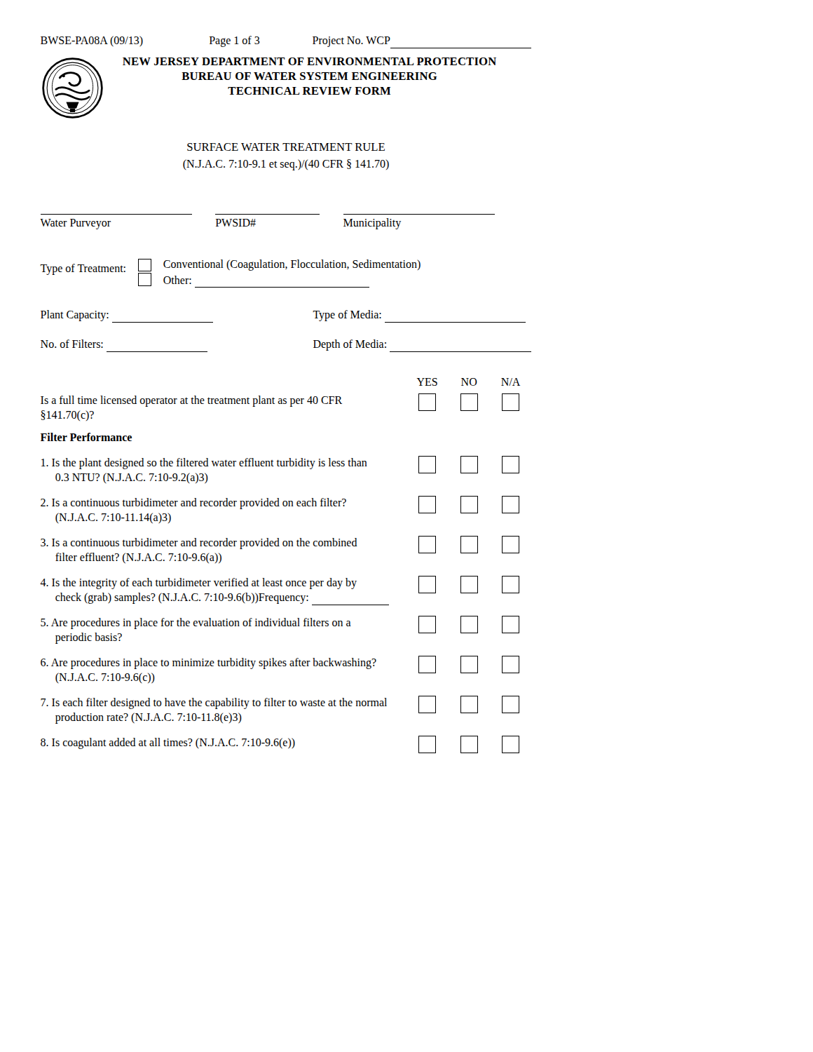BWSE-PA08A (09/13)
Page 1 of 3
Project No. WCP
NEW JERSEY DEPARTMENT OF ENVIRONMENTAL PROTECTION
BUREAU OF WATER SYSTEM ENGINEERING
TECHNICAL REVIEW FORM
SURFACE WATER TREATMENT RULE
(N.J.A.C. 7:10-9.1 et seq.)/(40 CFR § 141.70)
Water Purveyor
PWSID#
Municipality
Type of Treatment:
Conventional (Coagulation, Flocculation, Sedimentation)
Other:
Plant Capacity:
Type of Media:
No. of Filters:
Depth of Media:
YES NO N/A
Is a full time licensed operator at the treatment plant as per 40 CFR §141.70(c)?
Filter Performance
1. Is the plant designed so the filtered water effluent turbidity is less than 0.3 NTU? (N.J.A.C. 7:10-9.2(a)3)
2. Is a continuous turbidimeter and recorder provided on each filter? (N.J.A.C. 7:10-11.14(a)3)
3. Is a continuous turbidimeter and recorder provided on the combined filter effluent? (N.J.A.C. 7:10-9.6(a))
4. Is the integrity of each turbidimeter verified at least once per day by check (grab) samples? (N.J.A.C. 7:10-9.6(b))Frequency:
5. Are procedures in place for the evaluation of individual filters on a periodic basis?
6. Are procedures in place to minimize turbidity spikes after backwashing? (N.J.A.C. 7:10-9.6(c))
7. Is each filter designed to have the capability to filter to waste at the normal production rate? (N.J.A.C. 7:10-11.8(e)3)
8. Is coagulant added at all times? (N.J.A.C. 7:10-9.6(e))